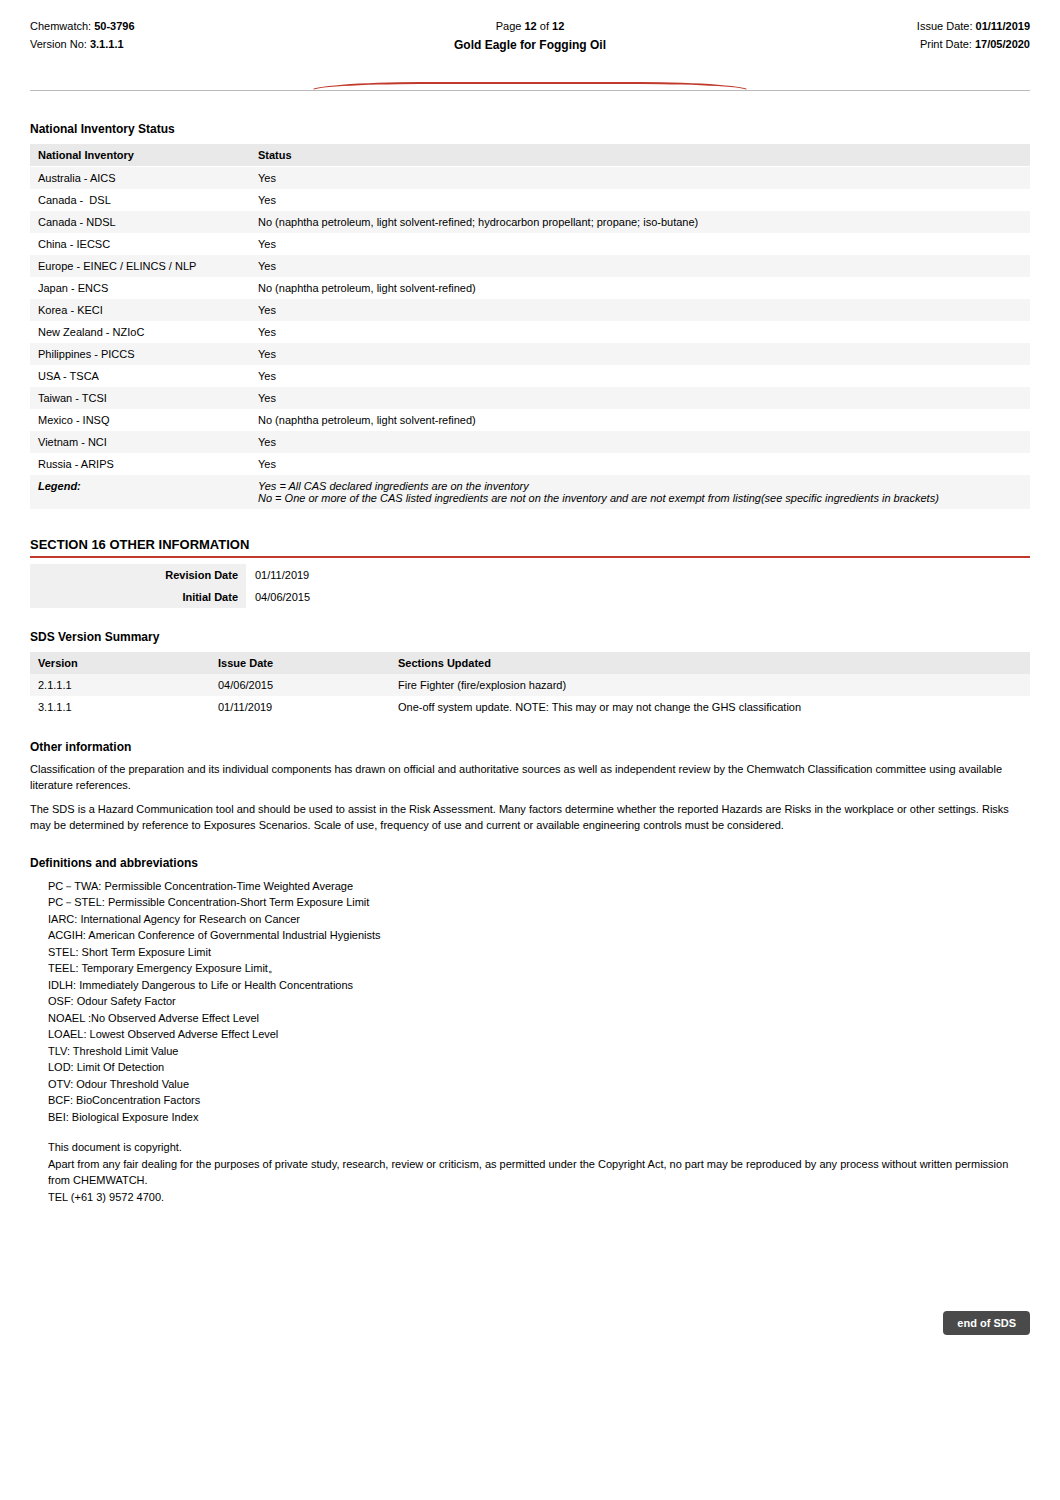Chemwatch: 50-3796
Version No: 3.1.1.1
Page 12 of 12
Gold Eagle for Fogging Oil
Issue Date: 01/11/2019
Print Date: 17/05/2020
National Inventory Status
| National Inventory | Status |
| --- | --- |
| Australia - AICS | Yes |
| Canada - DSL | Yes |
| Canada - NDSL | No (naphtha petroleum, light solvent-refined; hydrocarbon propellant; propane; iso-butane) |
| China - IECSC | Yes |
| Europe - EINEC / ELINCS / NLP | Yes |
| Japan - ENCS | No (naphtha petroleum, light solvent-refined) |
| Korea - KECI | Yes |
| New Zealand - NZIoC | Yes |
| Philippines - PICCS | Yes |
| USA - TSCA | Yes |
| Taiwan - TCSI | Yes |
| Mexico - INSQ | No (naphtha petroleum, light solvent-refined) |
| Vietnam - NCI | Yes |
| Russia - ARIPS | Yes |
| Legend: | Yes = All CAS declared ingredients are on the inventory No = One or more of the CAS listed ingredients are not on the inventory and are not exempt from listing(see specific ingredients in brackets) |
SECTION 16 OTHER INFORMATION
| Revision Date | 01/11/2019 |
| Initial Date | 04/06/2015 |
SDS Version Summary
| Version | Issue Date | Sections Updated |
| --- | --- | --- |
| 2.1.1.1 | 04/06/2015 | Fire Fighter (fire/explosion hazard) |
| 3.1.1.1 | 01/11/2019 | One-off system update. NOTE: This may or may not change the GHS classification |
Other information
Classification of the preparation and its individual components has drawn on official and authoritative sources as well as independent review by the Chemwatch Classification committee using available literature references.
The SDS is a Hazard Communication tool and should be used to assist in the Risk Assessment. Many factors determine whether the reported Hazards are Risks in the workplace or other settings. Risks may be determined by reference to Exposures Scenarios. Scale of use, frequency of use and current or available engineering controls must be considered.
Definitions and abbreviations
PC－TWA: Permissible Concentration-Time Weighted Average
PC－STEL: Permissible Concentration-Short Term Exposure Limit
IARC: International Agency for Research on Cancer
ACGIH: American Conference of Governmental Industrial Hygienists
STEL: Short Term Exposure Limit
TEEL: Temporary Emergency Exposure Limit。
IDLH: Immediately Dangerous to Life or Health Concentrations
OSF: Odour Safety Factor
NOAEL :No Observed Adverse Effect Level
LOAEL: Lowest Observed Adverse Effect Level
TLV: Threshold Limit Value
LOD: Limit Of Detection
OTV: Odour Threshold Value
BCF: BioConcentration Factors
BEI: Biological Exposure Index
This document is copyright.
Apart from any fair dealing for the purposes of private study, research, review or criticism, as permitted under the Copyright Act, no part may be reproduced by any process without written permission from CHEMWATCH.
TEL (+61 3) 9572 4700.
end of SDS